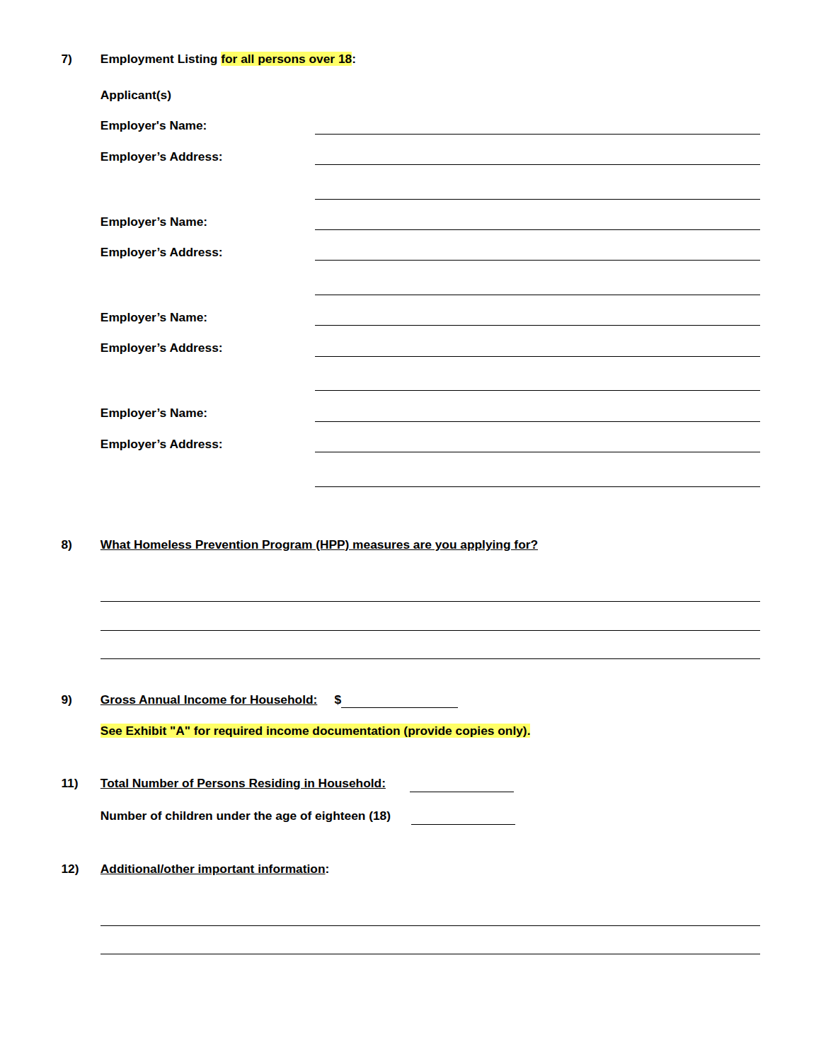7)
Employment Listing for all persons over 18:
Applicant(s)
Employer's Name:
Employer’s Address:
Employer’s Name:
Employer’s Address:
Employer’s Name:
Employer’s Address:
Employer’s Name:
Employer’s Address:
8)
What Homeless Prevention Program (HPP) measures are you applying for?
9)
Gross Annual Income for Household: $
See Exhibit "A" for required income documentation (provide copies only).
11)
Total Number of Persons Residing in Household:
Number of children under the age of eighteen (18)
12)
Additional/other important information: